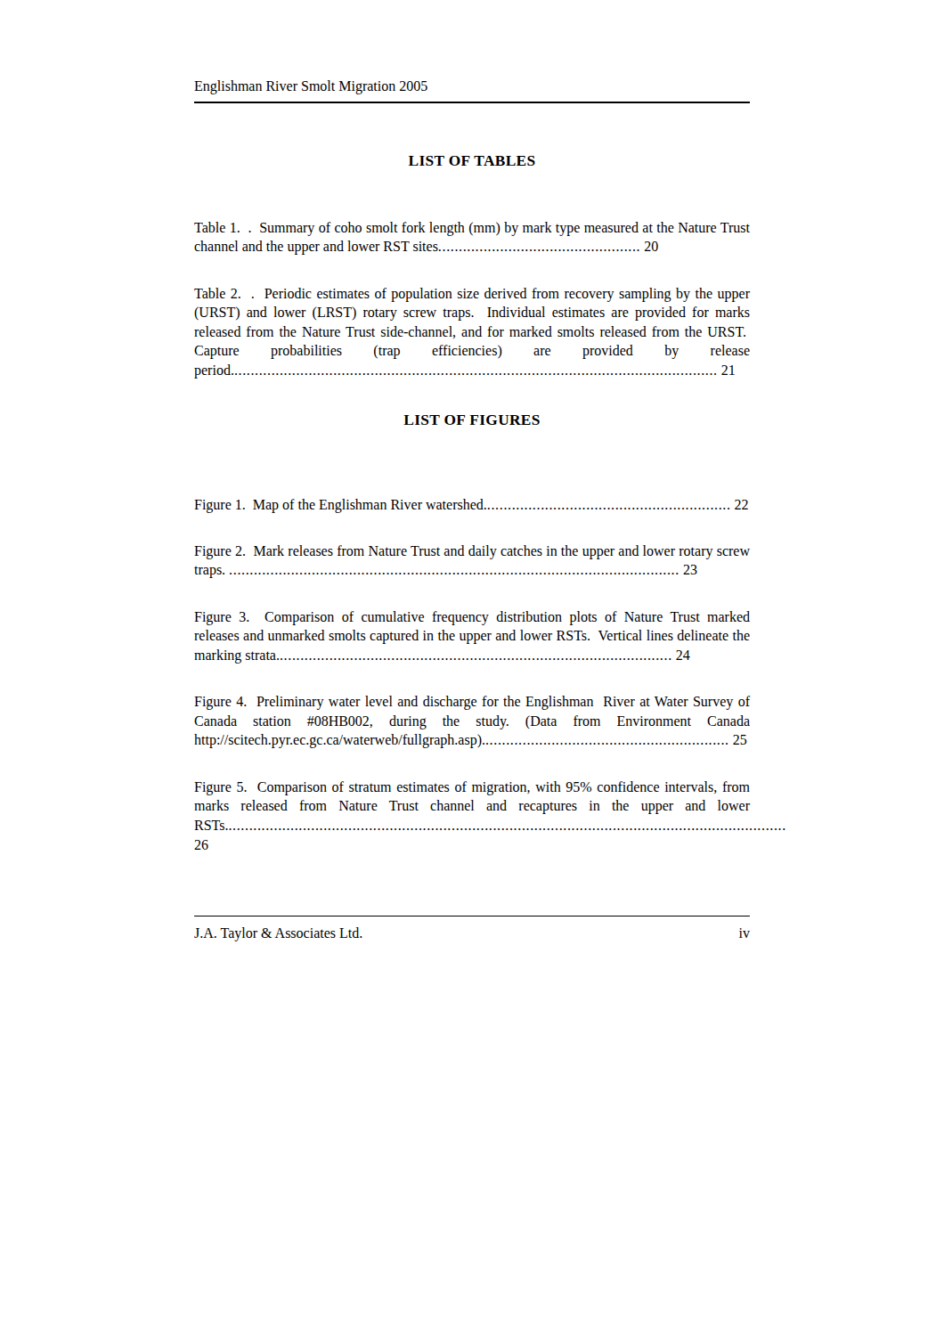Englishman River Smolt Migration 2005
LIST OF TABLES
Table 1. . Summary of coho smolt fork length (mm) by mark type measured at the Nature Trust channel and the upper and lower RST sites................................................. 20
Table 2. . Periodic estimates of population size derived from recovery sampling by the upper (URST) and lower (LRST) rotary screw traps. Individual estimates are provided for marks released from the Nature Trust side-channel, and for marked smolts released from the URST. Capture probabilities (trap efficiencies) are provided by release period...................................................................................................................... 21
LIST OF FIGURES
Figure 1. Map of the Englishman River watershed............................................................ 22
Figure 2. Mark releases from Nature Trust and daily catches in the upper and lower rotary screw traps. ............................................................................................................. 23
Figure 3. Comparison of cumulative frequency distribution plots of Nature Trust marked releases and unmarked smolts captured in the upper and lower RSTs. Vertical lines delineate the marking strata................................................................................................ 24
Figure 4. Preliminary water level and discharge for the Englishman River at Water Survey of Canada station #08HB002, during the study. (Data from Environment Canada http://scitech.pyr.ec.gc.ca/waterweb/fullgraph.asp)............................................................ 25
Figure 5. Comparison of stratum estimates of migration, with 95% confidence intervals, from marks released from Nature Trust channel and recaptures in the upper and lower RSTs........................................................................................................................................ 26
J.A. Taylor & Associates Ltd. iv